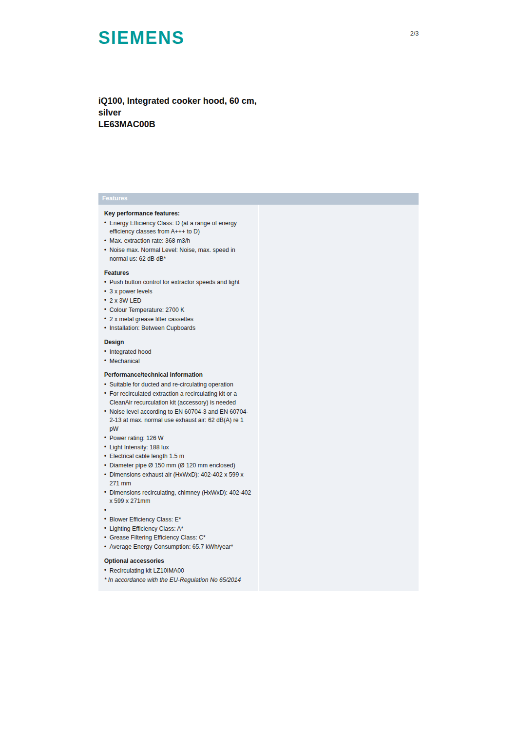2/3
SIEMENS
iQ100, Integrated cooker hood, 60 cm,
silverLE63MAC00B
Features
Key performance features:
Energy Efficiency Class: D (at a range of energy efficiency classes from A+++ to D)
Max. extraction rate: 368 m3/h
Noise max. Normal Level: Noise, max. speed in normal us: 62 dB dB*
Features
Push button control for extractor speeds and light
3 x power levels
2 x 3W LED
Colour Temperature: 2700 K
2 x metal grease filter cassettes
Installation: Between Cupboards
Design
Integrated hood
Mechanical
Performance/technical information
Suitable for ducted and re-circulating operation
For recirculated extraction a recirculating kit or a CleanAir recurculation kit (accessory) is needed
Noise level according to EN 60704-3 and EN 60704-2-13 at max. normal use exhaust air: 62 dB(A) re 1 pW
Power rating: 126 W
Light Intensity: 188 lux
Electrical cable length 1.5 m
Diameter pipe Ø 150 mm (Ø 120 mm enclosed)
Dimensions exhaust air (HxWxD): 402-402 x 599 x 271 mm
Dimensions recirculating, chimney (HxWxD): 402-402 x 599 x 271mm
Blower Efficiency Class: E*
Lighting Efficiency Class: A*
Grease Filtering Efficiency Class: C*
Average Energy Consumption: 65.7 kWh/year*
Optional accessories
Recirculating kit LZ10IMA00
* In accordance with the EU-Regulation No 65/2014